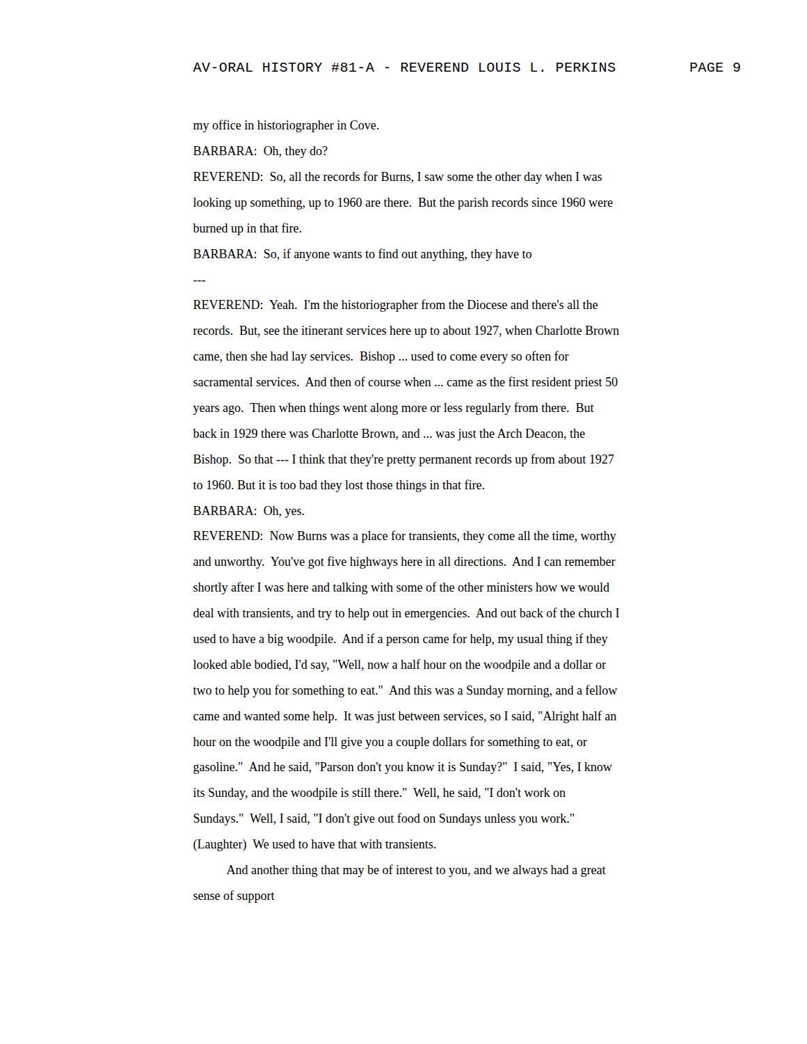AV-ORAL HISTORY #81-A - REVEREND LOUIS L. PERKINS PAGE 9
my office in historiographer in Cove.
BARBARA: Oh, they do?
REVEREND: So, all the records for Burns, I saw some the other day when I was looking up something, up to 1960 are there. But the parish records since 1960 were burned up in that fire.
BARBARA: So, if anyone wants to find out anything, they have to
---
REVEREND: Yeah. I'm the historiographer from the Diocese and there's all the records. But, see the itinerant services here up to about 1927, when Charlotte Brown came, then she had lay services. Bishop ... used to come every so often for sacramental services. And then of course when ... came as the first resident priest 50 years ago. Then when things went along more or less regularly from there. But back in 1929 there was Charlotte Brown, and ... was just the Arch Deacon, the Bishop. So that --- I think that they're pretty permanent records up from about 1927 to 1960. But it is too bad they lost those things in that fire.
BARBARA: Oh, yes.
REVEREND: Now Burns was a place for transients, they come all the time, worthy and unworthy. You've got five highways here in all directions. And I can remember shortly after I was here and talking with some of the other ministers how we would deal with transients, and try to help out in emergencies. And out back of the church I used to have a big woodpile. And if a person came for help, my usual thing if they looked able bodied, I'd say, "Well, now a half hour on the woodpile and a dollar or two to help you for something to eat." And this was a Sunday morning, and a fellow came and wanted some help. It was just between services, so I said, "Alright half an hour on the woodpile and I'll give you a couple dollars for something to eat, or gasoline." And he said, "Parson don't you know it is Sunday?" I said, "Yes, I know its Sunday, and the woodpile is still there." Well, he said, "I don't work on Sundays." Well, I said, "I don't give out food on Sundays unless you work." (Laughter) We used to have that with transients.
And another thing that may be of interest to you, and we always had a great sense of support